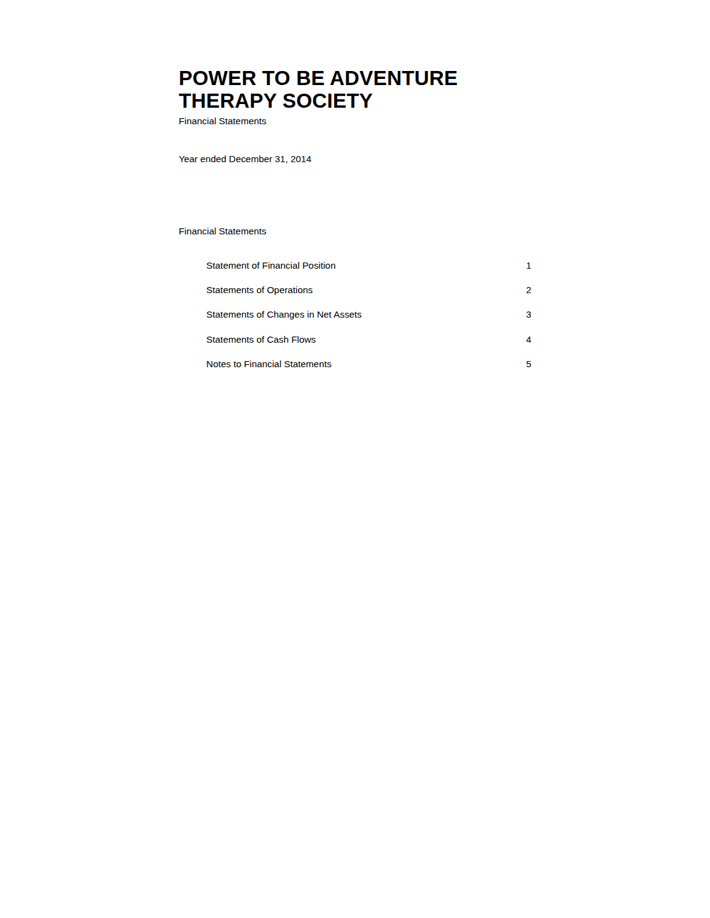POWER TO BE ADVENTURE THERAPY SOCIETY
Financial Statements
Year ended December 31, 2014
Financial Statements
| Statement of Financial Position | 1 |
| Statements of Operations | 2 |
| Statements of Changes in Net Assets | 3 |
| Statements of Cash Flows | 4 |
| Notes to Financial Statements | 5 |